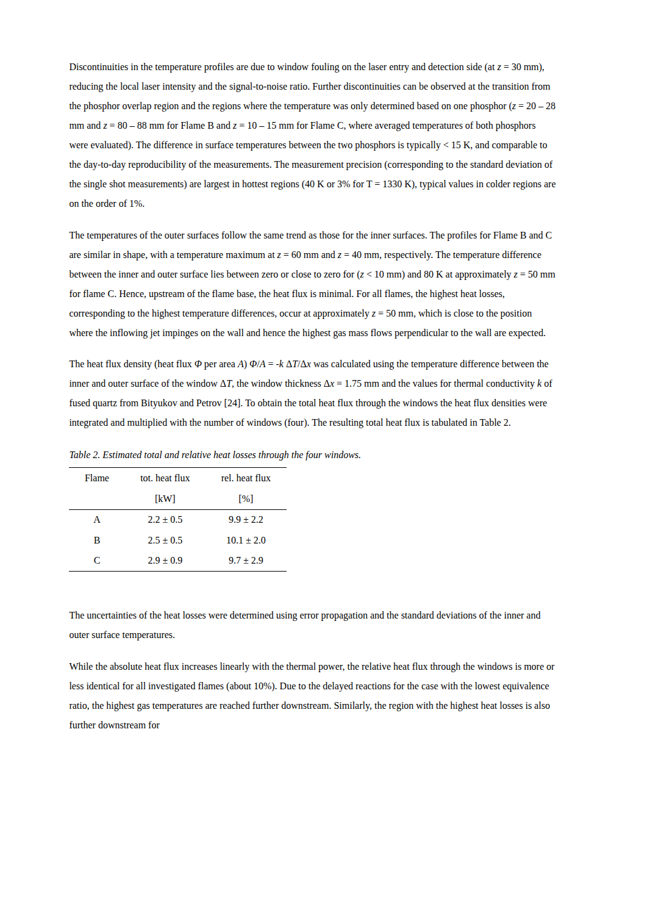Discontinuities in the temperature profiles are due to window fouling on the laser entry and detection side (at z = 30 mm), reducing the local laser intensity and the signal-to-noise ratio. Further discontinuities can be observed at the transition from the phosphor overlap region and the regions where the temperature was only determined based on one phosphor (z = 20 – 28 mm and z = 80 – 88 mm for Flame B and z = 10 – 15 mm for Flame C, where averaged temperatures of both phosphors were evaluated). The difference in surface temperatures between the two phosphors is typically < 15 K, and comparable to the day-to-day reproducibility of the measurements. The measurement precision (corresponding to the standard deviation of the single shot measurements) are largest in hottest regions (40 K or 3% for T = 1330 K), typical values in colder regions are on the order of 1%.
The temperatures of the outer surfaces follow the same trend as those for the inner surfaces. The profiles for Flame B and C are similar in shape, with a temperature maximum at z = 60 mm and z = 40 mm, respectively. The temperature difference between the inner and outer surface lies between zero or close to zero for (z < 10 mm) and 80 K at approximately z = 50 mm for flame C. Hence, upstream of the flame base, the heat flux is minimal. For all flames, the highest heat losses, corresponding to the highest temperature differences, occur at approximately z = 50 mm, which is close to the position where the inflowing jet impinges on the wall and hence the highest gas mass flows perpendicular to the wall are expected.
The heat flux density (heat flux Φ per area A) Φ/A = -k ΔT/Δx was calculated using the temperature difference between the inner and outer surface of the window ΔT, the window thickness Δx = 1.75 mm and the values for thermal conductivity k of fused quartz from Bityukov and Petrov [24]. To obtain the total heat flux through the windows the heat flux densities were integrated and multiplied with the number of windows (four). The resulting total heat flux is tabulated in Table 2.
Table 2. Estimated total and relative heat losses through the four windows.
| Flame | tot. heat flux | rel. heat flux |
| --- | --- | --- |
| | [kW] | [%] |
| A | 2.2 ± 0.5 | 9.9 ± 2.2 |
| B | 2.5 ± 0.5 | 10.1 ± 2.0 |
| C | 2.9 ± 0.9 | 9.7 ± 2.9 |
The uncertainties of the heat losses were determined using error propagation and the standard deviations of the inner and outer surface temperatures.
While the absolute heat flux increases linearly with the thermal power, the relative heat flux through the windows is more or less identical for all investigated flames (about 10%). Due to the delayed reactions for the case with the lowest equivalence ratio, the highest gas temperatures are reached further downstream. Similarly, the region with the highest heat losses is also further downstream for